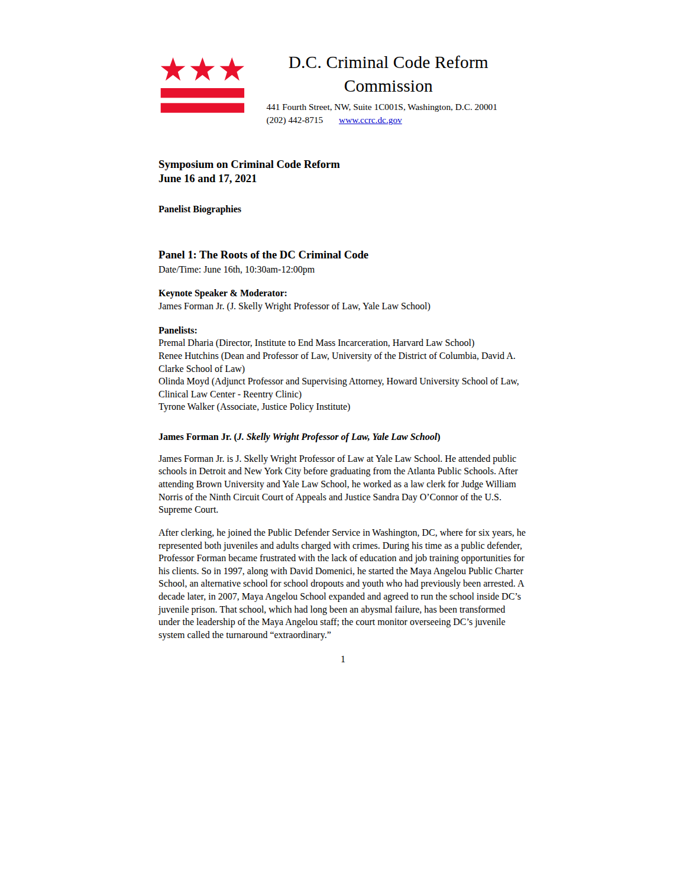D.C. Criminal Code Reform Commission
441 Fourth Street, NW, Suite 1C001S, Washington, D.C. 20001
(202) 442-8715 www.ccrc.dc.gov
Symposium on Criminal Code Reform
June 16 and 17, 2021
Panelist Biographies
Panel 1: The Roots of the DC Criminal Code
Date/Time: June 16th, 10:30am-12:00pm
Keynote Speaker & Moderator:
James Forman Jr. (J. Skelly Wright Professor of Law, Yale Law School)
Panelists:
Premal Dharia (Director, Institute to End Mass Incarceration, Harvard Law School)
Renee Hutchins (Dean and Professor of Law, University of the District of Columbia, David A. Clarke School of Law)
Olinda Moyd (Adjunct Professor and Supervising Attorney, Howard University School of Law, Clinical Law Center - Reentry Clinic)
Tyrone Walker (Associate, Justice Policy Institute)
James Forman Jr. (J. Skelly Wright Professor of Law, Yale Law School)
James Forman Jr. is J. Skelly Wright Professor of Law at Yale Law School. He attended public schools in Detroit and New York City before graduating from the Atlanta Public Schools. After attending Brown University and Yale Law School, he worked as a law clerk for Judge William Norris of the Ninth Circuit Court of Appeals and Justice Sandra Day O’Connor of the U.S. Supreme Court.
After clerking, he joined the Public Defender Service in Washington, DC, where for six years, he represented both juveniles and adults charged with crimes. During his time as a public defender, Professor Forman became frustrated with the lack of education and job training opportunities for his clients. So in 1997, along with David Domenici, he started the Maya Angelou Public Charter School, an alternative school for school dropouts and youth who had previously been arrested. A decade later, in 2007, Maya Angelou School expanded and agreed to run the school inside DC’s juvenile prison. That school, which had long been an abysmal failure, has been transformed under the leadership of the Maya Angelou staff; the court monitor overseeing DC’s juvenile system called the turnaround “extraordinary.”
1